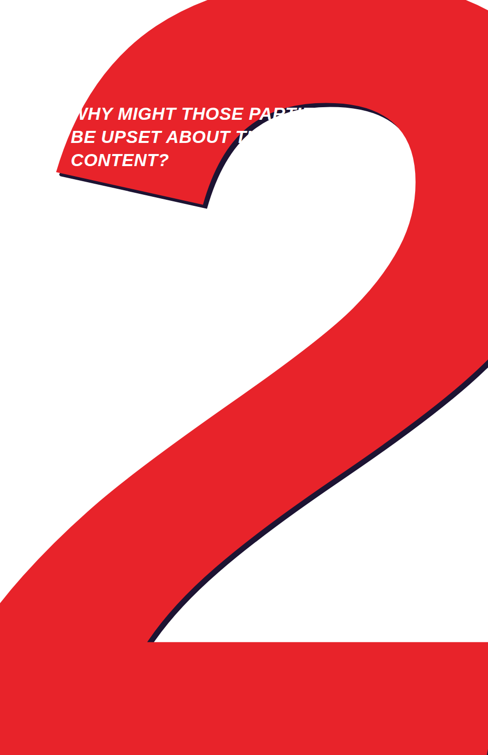2
Why might those parties be upset about the content?